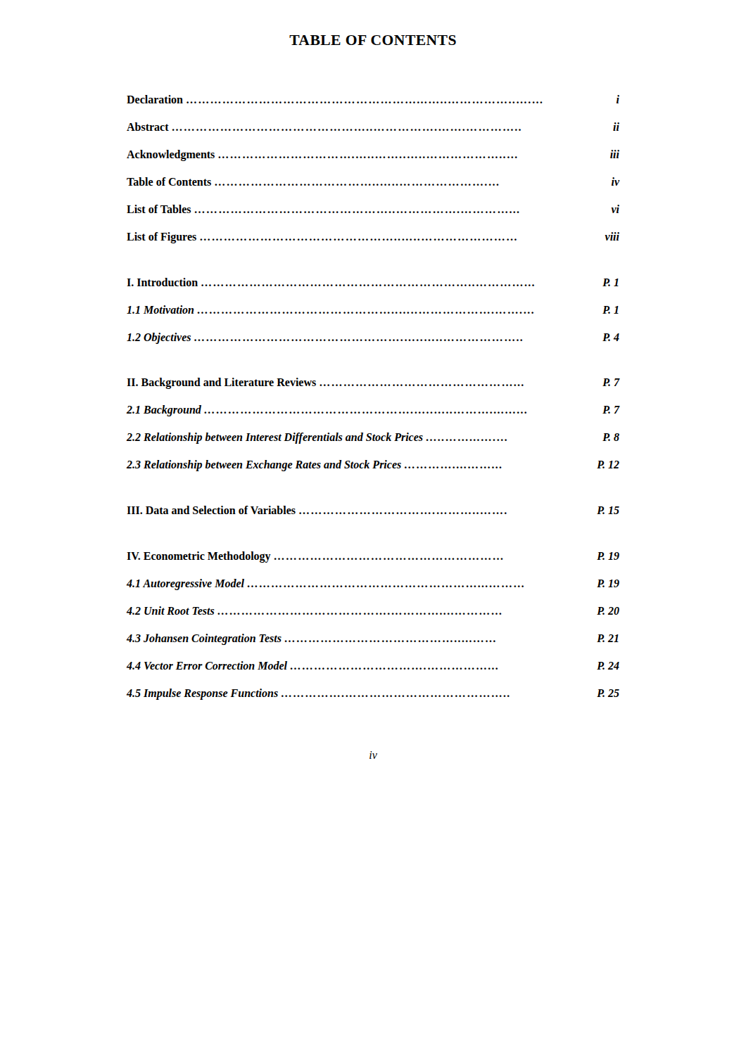TABLE OF CONTENTS
| Declaration …………………………………………………...…..……………..….… | i |
| Abstract …………………………………………..…………….…….………….. | ii |
| Acknowledgments …………………………….…..……..…..………………..… | iii |
| Table of Contents …………………………………..…..………………….… | iv |
| List of Tables …………………………………………..…………….…………... | vi |
| List of Figures …………………………………………..…..…………………… | viii |
| I. Introduction …………………………………………………………..…………... | P. 1 |
| 1.1 Motivation …………………………………………..…..……………….…….… | P. 1 |
| 1.2 Objectives …………………………………………….…..…..……………….. | P. 4 |
| II. Background and Literature Reviews …………………………………………... | P. 7 |
| 2.1 Background …………………………………………….…..…..………....…... | P. 7 |
| 2.2 Relationship between Interest Differentials and Stock Prices …..……...….… | P. 8 |
| 2.3 Relationship between Exchange Rates and Stock Prices …………....……... | P. 12 |
| III. Data and Selection of Variables …………………………….………..……. | P. 15 |
| IV. Econometric Methodology ………………………………………………… | P. 19 |
| 4.1 Autoregressive Model …………………………………………………...……… | P. 19 |
| 4.2 Unit Root Tests …………………………………….…………....………… | P. 20 |
| 4.3 Johansen Cointegration Tests …………………………………….....…… | P. 21 |
| 4.4 Vector Error Correction Model …………………………….……………... | P. 24 |
| 4.5 Impulse Response Functions …………….………………………………….. | P. 25 |
iv